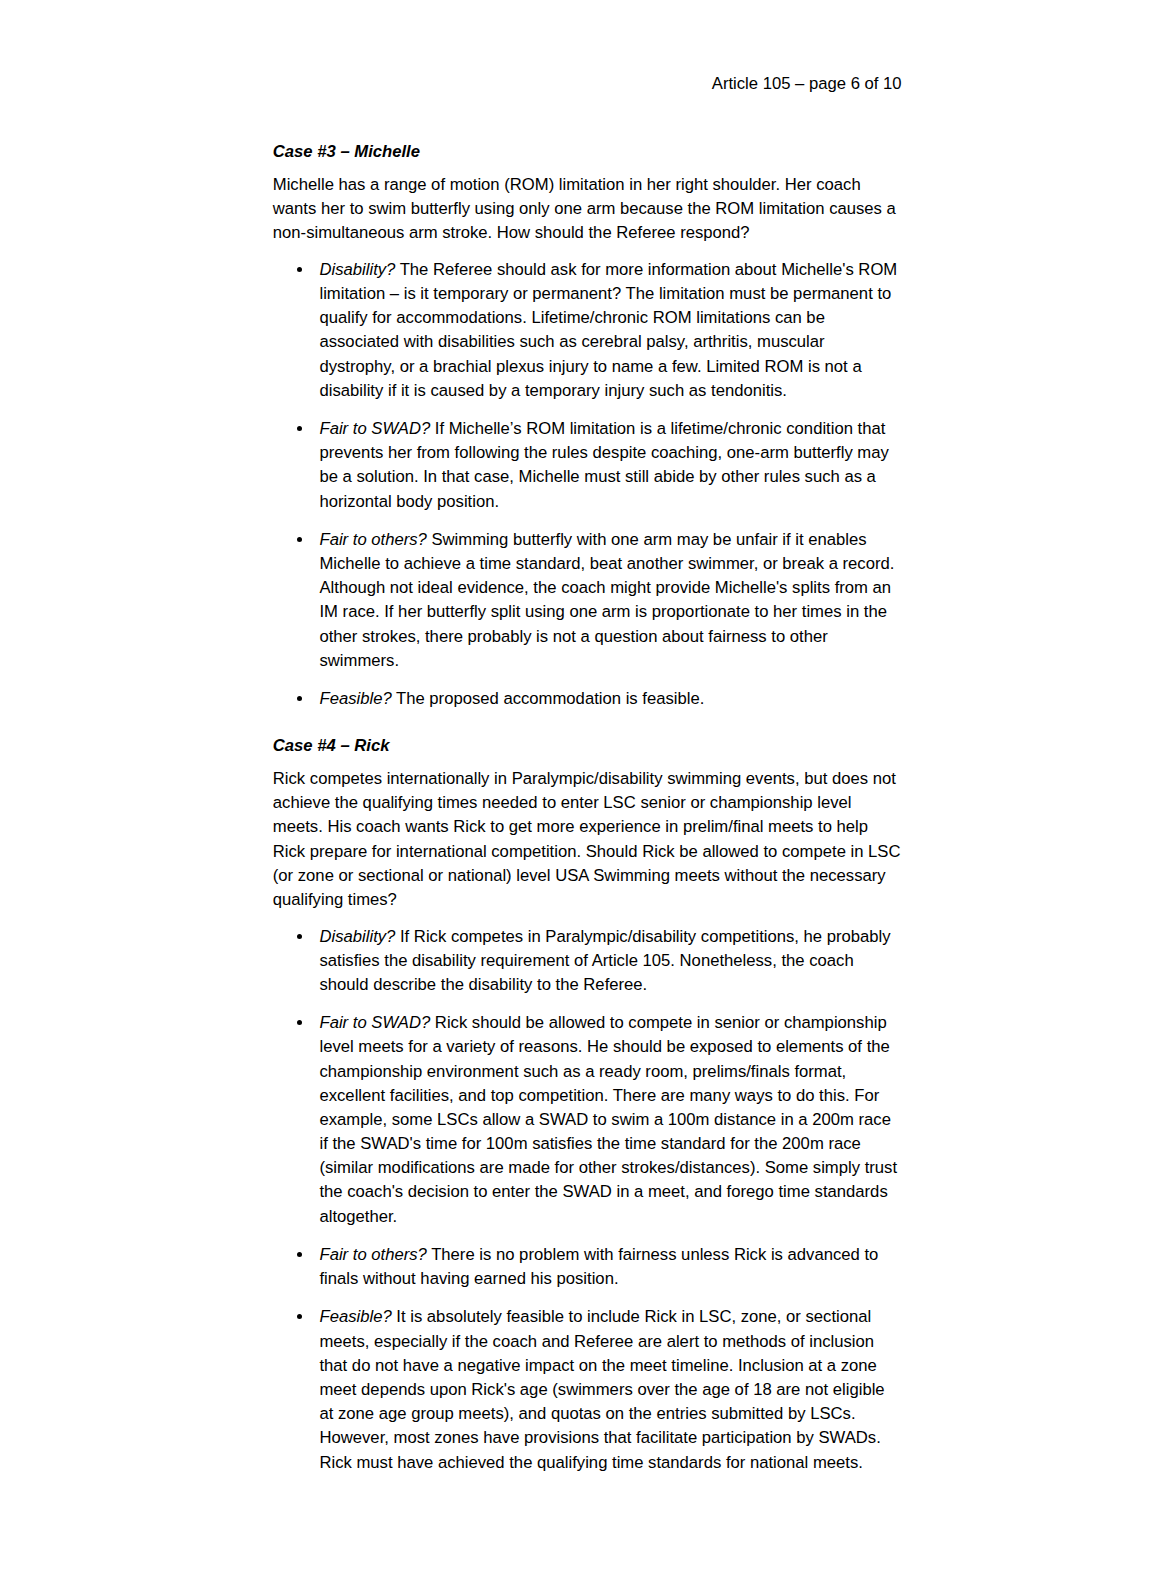Article 105 – page 6 of 10
Case #3 – Michelle
Michelle has a range of motion (ROM) limitation in her right shoulder. Her coach wants her to swim butterfly using only one arm because the ROM limitation causes a non-simultaneous arm stroke. How should the Referee respond?
Disability? The Referee should ask for more information about Michelle's ROM limitation – is it temporary or permanent? The limitation must be permanent to qualify for accommodations. Lifetime/chronic ROM limitations can be associated with disabilities such as cerebral palsy, arthritis, muscular dystrophy, or a brachial plexus injury to name a few. Limited ROM is not a disability if it is caused by a temporary injury such as tendonitis.
Fair to SWAD? If Michelle’s ROM limitation is a lifetime/chronic condition that prevents her from following the rules despite coaching, one-arm butterfly may be a solution. In that case, Michelle must still abide by other rules such as a horizontal body position.
Fair to others? Swimming butterfly with one arm may be unfair if it enables Michelle to achieve a time standard, beat another swimmer, or break a record. Although not ideal evidence, the coach might provide Michelle's splits from an IM race. If her butterfly split using one arm is proportionate to her times in the other strokes, there probably is not a question about fairness to other swimmers.
Feasible? The proposed accommodation is feasible.
Case #4 – Rick
Rick competes internationally in Paralympic/disability swimming events, but does not achieve the qualifying times needed to enter LSC senior or championship level meets. His coach wants Rick to get more experience in prelim/final meets to help Rick prepare for international competition. Should Rick be allowed to compete in LSC (or zone or sectional or national) level USA Swimming meets without the necessary qualifying times?
Disability? If Rick competes in Paralympic/disability competitions, he probably satisfies the disability requirement of Article 105. Nonetheless, the coach should describe the disability to the Referee.
Fair to SWAD? Rick should be allowed to compete in senior or championship level meets for a variety of reasons. He should be exposed to elements of the championship environment such as a ready room, prelims/finals format, excellent facilities, and top competition. There are many ways to do this. For example, some LSCs allow a SWAD to swim a 100m distance in a 200m race if the SWAD's time for 100m satisfies the time standard for the 200m race (similar modifications are made for other strokes/distances). Some simply trust the coach's decision to enter the SWAD in a meet, and forego time standards altogether.
Fair to others? There is no problem with fairness unless Rick is advanced to finals without having earned his position.
Feasible? It is absolutely feasible to include Rick in LSC, zone, or sectional meets, especially if the coach and Referee are alert to methods of inclusion that do not have a negative impact on the meet timeline. Inclusion at a zone meet depends upon Rick's age (swimmers over the age of 18 are not eligible at zone age group meets), and quotas on the entries submitted by LSCs. However, most zones have provisions that facilitate participation by SWADs. Rick must have achieved the qualifying time standards for national meets.